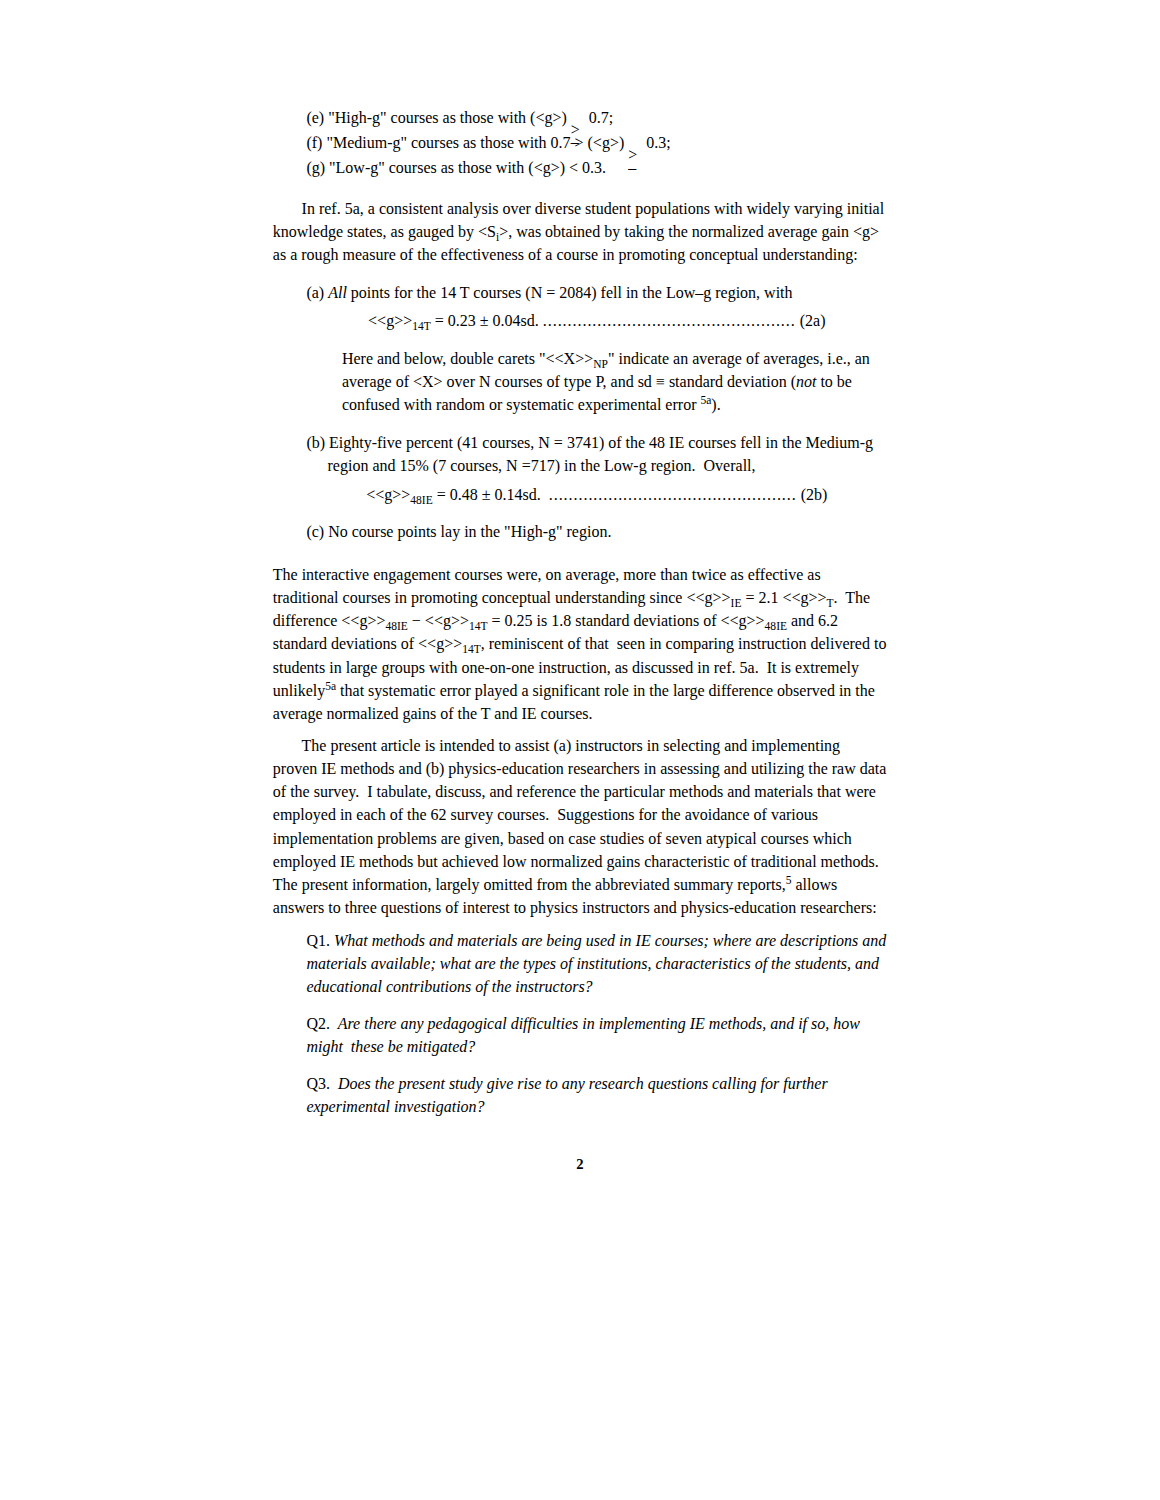(e) "High-g" courses as those with (<g>) >_ 0.7;
(f) "Medium-g" courses as those with 0.7 > (<g>) >_ 0.3;
(g) "Low-g" courses as those with (<g>) < 0.3.
In ref. 5a, a consistent analysis over diverse student populations with widely varying initial knowledge states, as gauged by <Si>, was obtained by taking the normalized average gain <g> as a rough measure of the effectiveness of a course in promoting conceptual understanding:
(a) All points for the 14 T courses (N = 2084) fell in the Low–g region, with
<<g>>14T = 0.23 ± 0.04sd. ................................................... (2a)
Here and below, double carets "<<X>>NP" indicate an average of averages, i.e., an average of <X> over N courses of type P, and sd ≡ standard deviation (not to be confused with random or systematic experimental error 5a).
(b) Eighty-five percent (41 courses, N = 3741) of the 48 IE courses fell in the Medium-g region and 15% (7 courses, N =717) in the Low-g region. Overall,
<<g>>48IE = 0.48 ± 0.14sd. .................................................. (2b)
(c) No course points lay in the "High-g" region.
The interactive engagement courses were, on average, more than twice as effective as traditional courses in promoting conceptual understanding since <<g>>IE = 2.1 <<g>>T. The difference <<g>>48IE − <<g>>14T = 0.25 is 1.8 standard deviations of <<g>>48IE and 6.2 standard deviations of <<g>>14T, reminiscent of that seen in comparing instruction delivered to students in large groups with one-on-one instruction, as discussed in ref. 5a. It is extremely unlikely5a that systematic error played a significant role in the large difference observed in the average normalized gains of the T and IE courses.
The present article is intended to assist (a) instructors in selecting and implementing proven IE methods and (b) physics-education researchers in assessing and utilizing the raw data of the survey. I tabulate, discuss, and reference the particular methods and materials that were employed in each of the 62 survey courses. Suggestions for the avoidance of various implementation problems are given, based on case studies of seven atypical courses which employed IE methods but achieved low normalized gains characteristic of traditional methods. The present information, largely omitted from the abbreviated summary reports,5 allows answers to three questions of interest to physics instructors and physics-education researchers:
Q1. What methods and materials are being used in IE courses; where are descriptions and materials available; what are the types of institutions, characteristics of the students, and educational contributions of the instructors?
Q2. Are there any pedagogical difficulties in implementing IE methods, and if so, how might these be mitigated?
Q3. Does the present study give rise to any research questions calling for further experimental investigation?
2